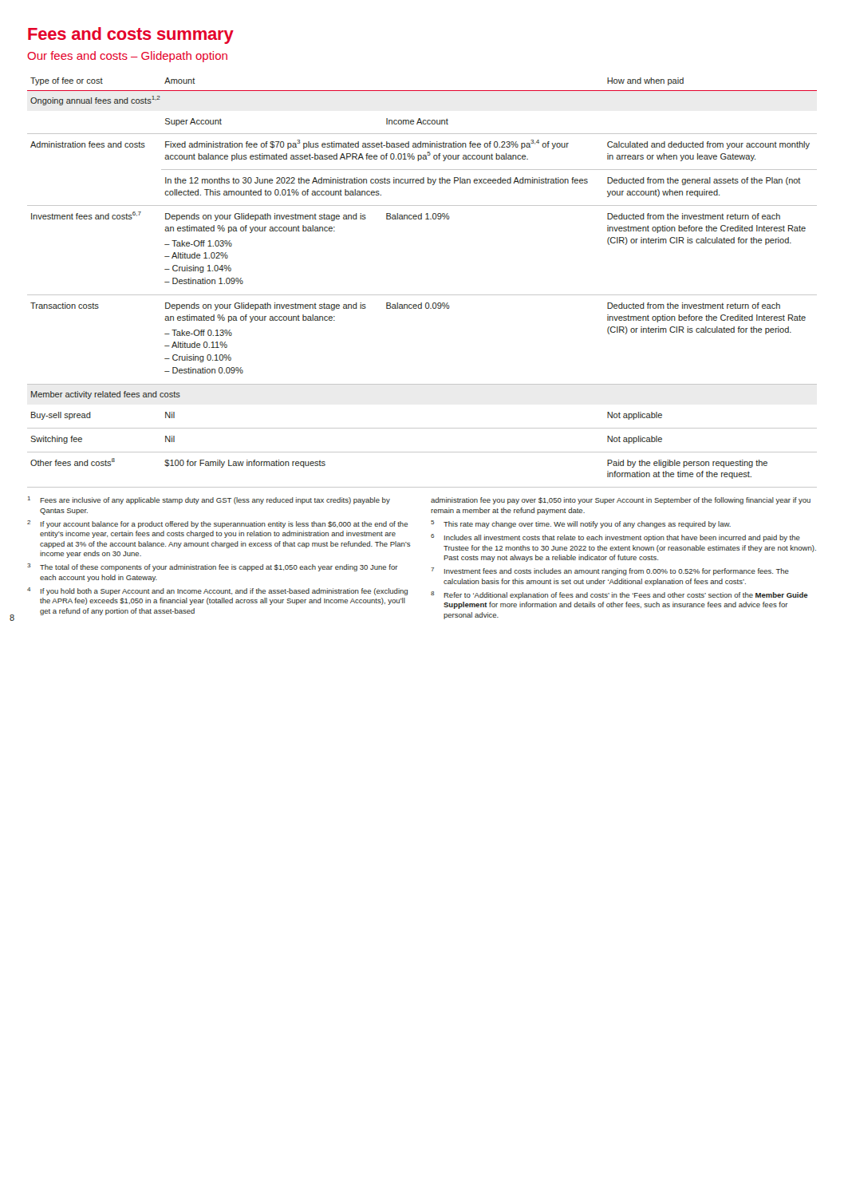Fees and costs summary
Our fees and costs – Glidepath option
| Type of fee or cost | Amount | How and when paid |
| --- | --- | --- |
| Ongoing annual fees and costs 1,2 |
| | Super Account | Income Account | |
| Administration fees and costs | Fixed administration fee of $70 pa 3 plus estimated asset-based administration fee of 0.23% pa 3,4 of your account balance plus estimated asset-based APRA fee of 0.01% pa 5 of your account balance. | Calculated and deducted from your account monthly in arrears or when you leave Gateway. |
| In the 12 months to 30 June 2022 the Administration costs incurred by the Plan exceeded Administration fees collected. This amounted to 0.01% of account balances. | Deducted from the general assets of the Plan (not your account) when required. |
| Investment fees and costs 6,7 | Depends on your Glidepath investment stage and is an estimated % pa of your account balance: Take-Off 1.03% Altitude 1.02% Cruising 1.04% Destination 1.09% | Balanced 1.09% | Deducted from the investment return of each investment option before the Credited Interest Rate (CIR) or interim CIR is calculated for the period. |
| Transaction costs | Depends on your Glidepath investment stage and is an estimated % pa of your account balance: Take-Off 0.13% Altitude 0.11% Cruising 0.10% Destination 0.09% | Balanced 0.09% | Deducted from the investment return of each investment option before the Credited Interest Rate (CIR) or interim CIR is calculated for the period. |
| Member activity related fees and costs |
| Buy-sell spread | Nil | Not applicable |
| Switching fee | Nil | Not applicable |
| Other fees and costs 8 | $100 for Family Law information requests | Paid by the eligible person requesting the information at the time of the request. |
Fees are inclusive of any applicable stamp duty and GST (less any reduced input tax credits) payable by Qantas Super.
If your account balance for a product offered by the superannuation entity is less than $6,000 at the end of the entity’s income year, certain fees and costs charged to you in relation to administration and investment are capped at 3% of the account balance. Any amount charged in excess of that cap must be refunded. The Plan’s income year ends on 30 June.
The total of these components of your administration fee is capped at $1,050 each year ending 30 June for each account you hold in Gateway.
If you hold both a Super Account and an Income Account, and if the asset-based administration fee (excluding the APRA fee) exceeds $1,050 in a financial year (totalled across all your Super and Income Accounts), you’ll get a refund of any portion of that asset-based
administration fee you pay over $1,050 into your Super Account in September of the following financial year if you remain a member at the refund payment date.
This rate may change over time. We will notify you of any changes as required by law.
Includes all investment costs that relate to each investment option that have been incurred and paid by the Trustee for the 12 months to 30 June 2022 to the extent known (or reasonable estimates if they are not known). Past costs may not always be a reliable indicator of future costs.
Investment fees and costs includes an amount ranging from 0.00% to 0.52% for performance fees. The calculation basis for this amount is set out under ‘Additional explanation of fees and costs’.
Refer to ‘Additional explanation of fees and costs’ in the ‘Fees and other costs’ section of the Member Guide Supplement for more information and details of other fees, such as insurance fees and advice fees for personal advice.
8